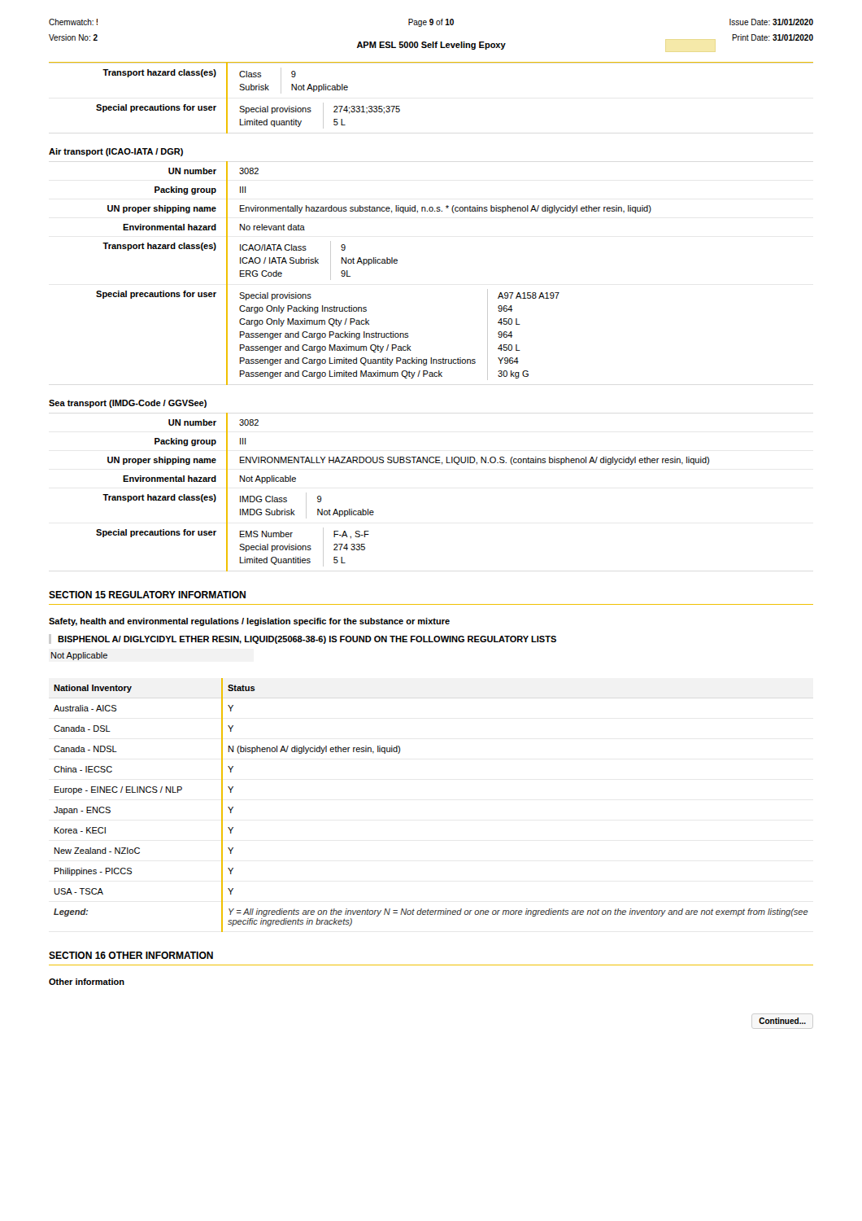Chemwatch: 5
Version No: 2
Issue Date: 31/01/2020
Print Date: 31/01/2020
Page 9 of 10
APM ESL 5000 Self Leveling Epoxy
| Transport hazard class(es) | / Class / 9 / / Subrisk / Not Applicable / |
| Special precautions for user | / Special provisions / 274;331;335;375 / / Limited quantity / 5 L / |
Air transport (ICAO-IATA / DGR)
| UN number | 3082 |
| Packing group | III |
| UN proper shipping name | Environmentally hazardous substance, liquid, n.o.s. * (contains bisphenol A/ diglycidyl ether resin, liquid) |
| Environmental hazard | No relevant data |
| Transport hazard class(es) | / ICAO/IATA Class / 9 / / ICAO / IATA Subrisk / Not Applicable / / ERG Code / 9L / |
| Special precautions for user | / Special provisions / A97 A158 A197 / / Cargo Only Packing Instructions / 964 / / Cargo Only Maximum Qty / Pack / 450 L / / Passenger and Cargo Packing Instructions / 964 / / Passenger and Cargo Maximum Qty / Pack / 450 L / / Passenger and Cargo Limited Quantity Packing Instructions / Y964 / / Passenger and Cargo Limited Maximum Qty / Pack / 30 kg G / |
Sea transport (IMDG-Code / GGVSee)
| UN number | 3082 |
| Packing group | III |
| UN proper shipping name | ENVIRONMENTALLY HAZARDOUS SUBSTANCE, LIQUID, N.O.S. (contains bisphenol A/ diglycidyl ether resin, liquid) |
| Environmental hazard | Not Applicable |
| Transport hazard class(es) | / IMDG Class / 9 / / IMDG Subrisk / Not Applicable / |
| Special precautions for user | / EMS Number / F-A , S-F / / Special provisions / 274 335 / / Limited Quantities / 5 L / |
SECTION 15 REGULATORY INFORMATION
Safety, health and environmental regulations / legislation specific for the substance or mixture
BISPHENOL A/ DIGLYCIDYL ETHER RESIN, LIQUID(25068-38-6) IS FOUND ON THE FOLLOWING REGULATORY LISTS
Not Applicable
| National Inventory | Status |
| --- | --- |
| Australia - AICS | Y |
| Canada - DSL | Y |
| Canada - NDSL | N (bisphenol A/ diglycidyl ether resin, liquid) |
| China - IECSC | Y |
| Europe - EINEC / ELINCS / NLP | Y |
| Japan - ENCS | Y |
| Korea - KECI | Y |
| New Zealand - NZIoC | Y |
| Philippines - PICCS | Y |
| USA - TSCA | Y |
| Legend: | Y = All ingredients are on the inventory N = Not determined or one or more ingredients are not on the inventory and are not exempt from listing(see specific ingredients in brackets) |
SECTION 16 OTHER INFORMATION
Other information
Continued...